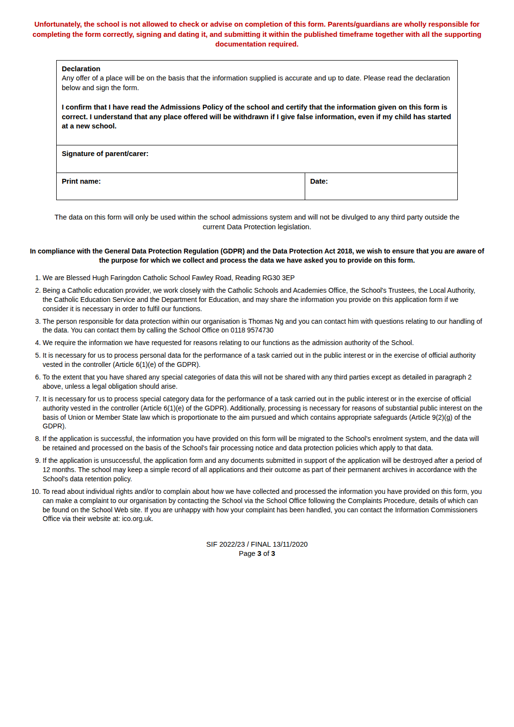Unfortunately, the school is not allowed to check or advise on completion of this form. Parents/guardians are wholly responsible for completing the form correctly, signing and dating it, and submitting it within the published timeframe together with all the supporting documentation required.
| Declaration Any offer of a place will be on the basis that the information supplied is accurate and up to date. Please read the declaration below and sign the form. I confirm that I have read the Admissions Policy of the school and certify that the information given on this form is correct. I understand that any place offered will be withdrawn if I give false information, even if my child has started at a new school. |
| Signature of parent/carer: |
| Print name: | Date: |
The data on this form will only be used within the school admissions system and will not be divulged to any third party outside the current Data Protection legislation.
In compliance with the General Data Protection Regulation (GDPR) and the Data Protection Act 2018, we wish to ensure that you are aware of the purpose for which we collect and process the data we have asked you to provide on this form.
We are Blessed Hugh Faringdon Catholic School Fawley Road, Reading RG30 3EP
Being a Catholic education provider, we work closely with the Catholic Schools and Academies Office, the School's Trustees, the Local Authority, the Catholic Education Service and the Department for Education, and may share the information you provide on this application form if we consider it is necessary in order to fulfil our functions.
The person responsible for data protection within our organisation is Thomas Ng and you can contact him with questions relating to our handling of the data. You can contact them by calling the School Office on 0118 9574730
We require the information we have requested for reasons relating to our functions as the admission authority of the School.
It is necessary for us to process personal data for the performance of a task carried out in the public interest or in the exercise of official authority vested in the controller (Article 6(1)(e) of the GDPR).
To the extent that you have shared any special categories of data this will not be shared with any third parties except as detailed in paragraph 2 above, unless a legal obligation should arise.
It is necessary for us to process special category data for the performance of a task carried out in the public interest or in the exercise of official authority vested in the controller (Article 6(1)(e) of the GDPR). Additionally, processing is necessary for reasons of substantial public interest on the basis of Union or Member State law which is proportionate to the aim pursued and which contains appropriate safeguards (Article 9(2)(g) of the GDPR).
If the application is successful, the information you have provided on this form will be migrated to the School's enrolment system, and the data will be retained and processed on the basis of the School's fair processing notice and data protection policies which apply to that data.
If the application is unsuccessful, the application form and any documents submitted in support of the application will be destroyed after a period of 12 months. The school may keep a simple record of all applications and their outcome as part of their permanent archives in accordance with the School's data retention policy.
To read about individual rights and/or to complain about how we have collected and processed the information you have provided on this form, you can make a complaint to our organisation by contacting the School via the School Office following the Complaints Procedure, details of which can be found on the School Web site. If you are unhappy with how your complaint has been handled, you can contact the Information Commissioners Office via their website at: ico.org.uk.
SIF 2022/23 / FINAL 13/11/2020
Page 3 of 3